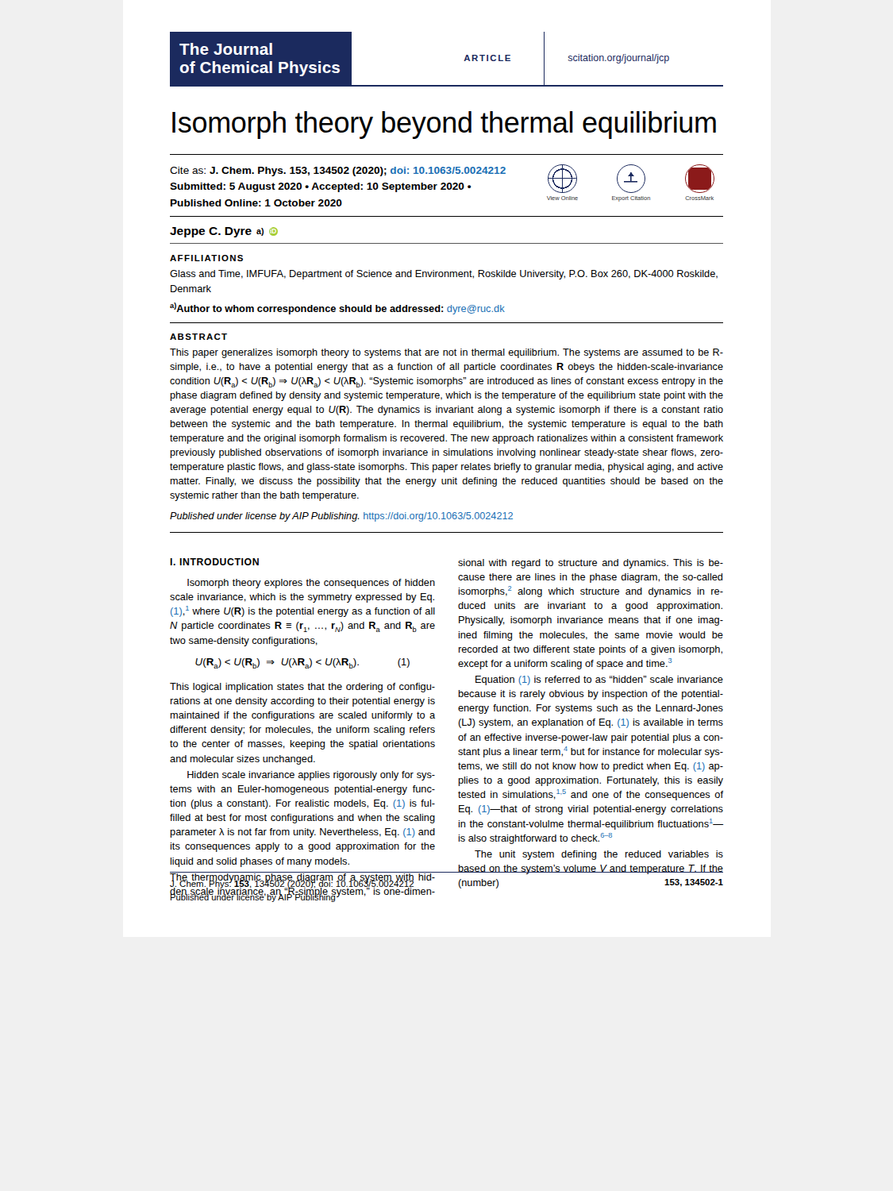The Journal
of Chemical Physics
ARTICLE
scitation.org/journal/jcp
Isomorph theory beyond thermal equilibrium
Cite as: J. Chem. Phys. 153, 134502 (2020); doi: 10.1063/5.0024212
Submitted: 5 August 2020 • Accepted: 10 September 2020 •
Published Online: 1 October 2020
View Online
Export Citation
CrossMark
Jeppe C. Dyrea)
AFFILIATIONS
Glass and Time, IMFUFA, Department of Science and Environment, Roskilde University, P.O. Box 260, DK-4000 Roskilde, Denmark
a)Author to whom correspondence should be addressed: dyre@ruc.dk
ABSTRACT
This paper generalizes isomorph theory to systems that are not in thermal equilibrium. The systems are assumed to be R-simple, i.e., to have a potential energy that as a function of all particle coordinates R obeys the hidden-scale-invariance condition U(Ra) < U(Rb) ⇒ U(λRa) < U(λRb). “Systemic isomorphs” are introduced as lines of constant excess entropy in the phase diagram defined by density and systemic temperature, which is the temperature of the equilibrium state point with the average potential energy equal to U(R). The dynamics is invariant along a systemic isomorph if there is a constant ratio between the systemic and the bath temperature. In thermal equilibrium, the systemic temperature is equal to the bath temperature and the original isomorph formalism is recovered. The new approach rationalizes within a consistent framework previously published observations of isomorph invariance in simulations involving nonlinear steady-state shear flows, zero-temperature plastic flows, and glass-state isomorphs. This paper relates briefly to granular media, physical aging, and active matter. Finally, we discuss the possibility that the energy unit defining the reduced quantities should be based on the systemic rather than the bath temperature.
Published under license by AIP Publishing. https://doi.org/10.1063/5.0024212
I. INTRODUCTION
Isomorph theory explores the consequences of hidden scale invariance, which is the symmetry expressed by Eq. (1),1 where U(R) is the potential energy as a function of all N particle coordinates R ≡ (r1, …, rN) and Ra and Rb are two same-density configurations,
U(Ra) < U(Rb) ⇒ U(λRa) < U(λRb). (1)
This logical implication states that the ordering of configurations at one density according to their potential energy is maintained if the configurations are scaled uniformly to a different density; for molecules, the uniform scaling refers to the center of masses, keeping the spatial orientations and molecular sizes unchanged.
Hidden scale invariance applies rigorously only for systems with an Euler-homogeneous potential-energy function (plus a constant). For realistic models, Eq. (1) is fulfilled at best for most configurations and when the scaling parameter λ is not far from unity. Nevertheless, Eq. (1) and its consequences apply to a good approximation for the liquid and solid phases of many models.
The thermodynamic phase diagram of a system with hidden scale invariance, an “R-simple system,” is one-dimensional with regard to structure and dynamics. This is because there are lines in the phase diagram, the so-called isomorphs,2 along which structure and dynamics in reduced units are invariant to a good approximation. Physically, isomorph invariance means that if one imagined filming the molecules, the same movie would be recorded at two different state points of a given isomorph, except for a uniform scaling of space and time.3
Equation (1) is referred to as “hidden” scale invariance because it is rarely obvious by inspection of the potential-energy function. For systems such as the Lennard-Jones (LJ) system, an explanation of Eq. (1) is available in terms of an effective inverse-power-law pair potential plus a constant plus a linear term,4 but for instance for molecular systems, we still do not know how to predict when Eq. (1) applies to a good approximation. Fortunately, this is easily tested in simulations,1,5 and one of the consequences of Eq. (1)—that of strong virial potential-energy correlations in the constant-volulme thermal-equilibrium fluctuations1—is also straightforward to check.6–8
The unit system defining the reduced variables is based on the system’s volume V and temperature T. If the (number)
J. Chem. Phys. 153, 134502 (2020); doi: 10.1063/5.0024212
Published under license by AIP Publishing
153, 134502-1